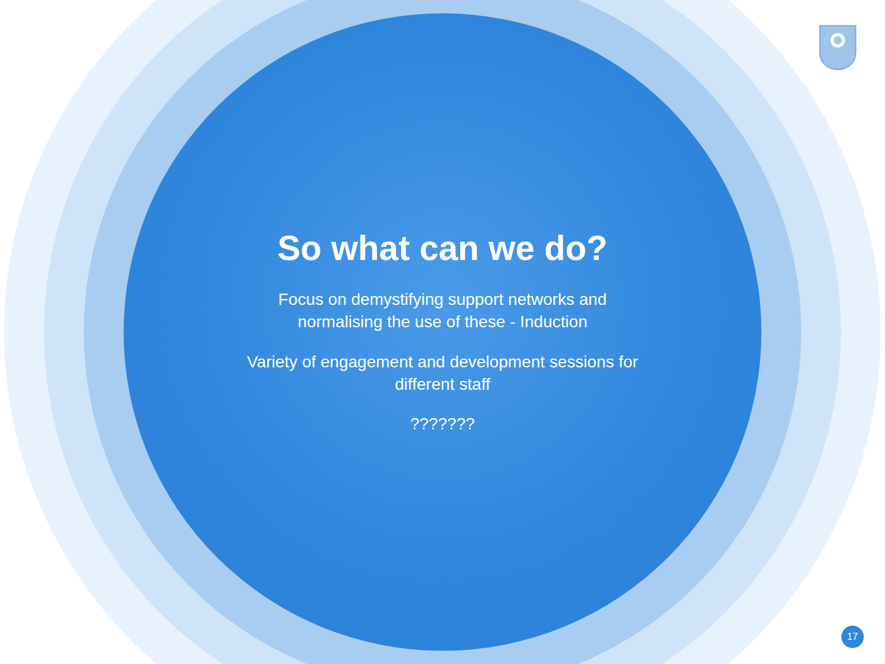The Open University
So what can we do?
Focus on demystifying support networks and normalising the use of these - Induction
Variety of engagement and development sessions for different staff
???????
17